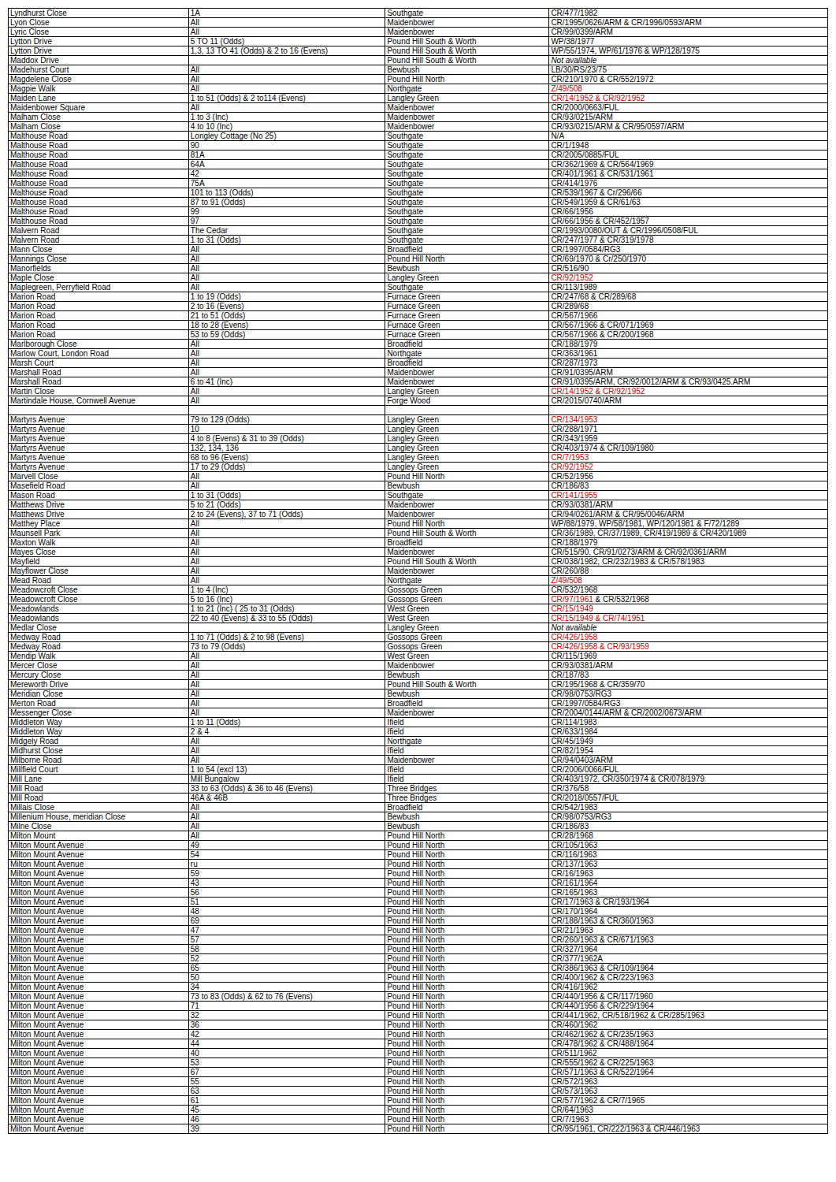| Lyndhurst Close | 1A | Southgate | CR/477/1982 |
| Lyon Close | All | Maidenbower | CR/1995/0626/ARM & CR/1996/0593/ARM |
| Lyric Close | All | Maidenbower | CR/99/0399/ARM |
| Lytton Drive | 5 TO 11 (Odds) | Pound Hill South & Worth | WP/38/1977 |
| Lytton Drive | 1,3, 13 TO 41 (Odds) & 2 to 16 (Evens) | Pound Hill South & Worth | WP/55/1974, WP/61/1976 & WP/128/1975 |
| Maddox Drive | | Pound Hill South & Worth | Not available |
| Madehurst Court | All | Bewbush | LB/30/RS/23/75 |
| Magdelene Close | All | Pound Hill North | CR/210/1970 & CR/552/1972 |
| Magpie Walk | All | Northgate | Z/49/508 |
| Maiden Lane | 1 to 51 (Odds) & 2 to114 (Evens) | Langley Green | CR/14/1952 & CR/92/1952 |
| Maidenbower Square | All | Maidenbower | CR/2000/0663/FUL |
| Malham Close | 1 to 3 (Inc) | Maidenbower | CR/93/0215/ARM |
| Malham Close | 4 to 10 (Inc) | Maidenbower | CR/93/0215/ARM & CR/95/0597/ARM |
| Malthouse Road | Longley Cottage (No 25) | Southgate | N/A |
| Malthouse Road | 90 | Southgate | CR/1/1948 |
| Malthouse Road | 81A | Southgate | CR/2005/0885/FUL |
| Malthouse Road | 64A | Southgate | CR/362/1969 & CR/564/1969 |
| Malthouse Road | 42 | Southgate | CR/401/1961 & CR/531/1961 |
| Malthouse Road | 75A | Southgate | CR/414/1976 |
| Malthouse Road | 101 to 113 (Odds) | Southgate | CR/539/1967 & Cr/296/66 |
| Malthouse Road | 87 to 91 (Odds) | Southgate | CR/549/1959 & CR/61/63 |
| Malthouse Road | 99 | Southgate | CR/66/1956 |
| Malthouse Road | 97 | Southgate | CR/66/1956 & CR/452/1957 |
| Malvern Road | The Cedar | Southgate | CR/1993/0080/OUT & CR/1996/0508/FUL |
| Malvern Road | 1 to 31 (Odds) | Southgate | CR/247/1977 & CR/319/1978 |
| Mann Close | All | Broadfield | CR/1997/0584/RG3 |
| Mannings Close | All | Pound Hill North | CR/69/1970 & Cr/250/1970 |
| Manorfields | All | Bewbush | CR/516/90 |
| Maple Close | All | Langley Green | CR/92/1952 |
| Maplegreen, Perryfield Road | All | Southgate | CR/113/1989 |
| Marion Road | 1 to 19 (Odds) | Furnace Green | CR/247/68 & CR/289/68 |
| Marion Road | 2 to 16 (Evens) | Furnace Green | CR/289/68 |
| Marion Road | 21 to 51 (Odds) | Furnace Green | CR/567/1966 |
| Marion Road | 18 to 28 (Evens) | Furnace Green | CR/567/1966 & CR/071/1969 |
| Marion Road | 53 to 59 (Odds) | Furnace Green | CR/567/1966 & CR/200/1968 |
| Marlborough Close | All | Broadfield | CR/188/1979 |
| Marlow Court, London Road | All | Northgate | CR/363/1961 |
| Marsh Court | All | Broadfield | CR/287/1973 |
| Marshall Road | All | Maidenbower | CR/91/0395/ARM |
| Marshall Road | 6 to 41 (Inc) | Maidenbower | CR/91/0395/ARM, CR/92/0012/ARM & CR/93/0425.ARM |
| Martin Close | All | Langley Green | CR/14/1952 & CR/92/1952 |
| Martindale House, Cornwell Avenue | All | Forge Wood | CR/2015/0740/ARM |
| Martyrs Avenue | 79 to 129 (Odds) | Langley Green | CR/134/1953 |
| Martyrs Avenue | 10 | Langley Green | CR/288/1971 |
| Martyrs Avenue | 4 to 8 (Evens) & 31 to 39 (Odds) | Langley Green | CR/343/1959 |
| Martyrs Avenue | 132, 134, 136 | Langley Green | CR/403/1974 & CR/109/1980 |
| Martyrs Avenue | 68 to 96 (Evens) | Langley Green | CR/7/1953 |
| Martyrs Avenue | 17 to 29 (Odds) | Langley Green | CR/92/1952 |
| Marvell Close | All | Pound Hill North | CR/52/1956 |
| Masefield Road | All | Bewbush | CR/186/83 |
| Mason Road | 1 to 31 (Odds) | Southgate | CR/141/1955 |
| Matthews Drive | 5 to 21 (Odds) | Maidenbower | CR/93/0381/ARM |
| Matthews Drive | 2 to 24 (Evens), 37 to 71 (Odds) | Maidenbower | CR/94/0261/ARM & CR/95/0046/ARM |
| Matthey Place | All | Pound Hill North | WP/88/1979, WP/58/1981, WP/120/1981 & F/72/1289 |
| Maunsell Park | All | Pound Hill South & Worth | CR/36/1989, CR/37/1989, CR/419/1989 & CR/420/1989 |
| Maxton Walk | All | Broadfield | CR/188/1979 |
| Mayes Close | All | Maidenbower | CR/515/90, CR/91/0273/ARM & CR/92/0361/ARM |
| Mayfield | All | Pound Hill South & Worth | CR/038/1982, CR/232/1983 & CR/578/1983 |
| Mayflower Close | All | Maidenbower | CR/260/88 |
| Mead Road | All | Northgate | Z/49/508 |
| Meadowcroft Close | 1 to 4 (Inc) | Gossops Green | CR/532/1968 |
| Meadowcroft Close | 5 to 16 (Inc) | Gossops Green | CR/97/1961 & CR/532/1968 |
| Meadowlands | 1 to 21 (Inc) ( 25 to 31 (Odds) | West Green | CR/15/1949 |
| Meadowlands | 22 to 40 (Evens) & 33 to 55 (Odds) | West Green | CR/15/1949 & CR/74/1951 |
| Medlar Close | | Langley Green | Not available |
| Medway Road | 1 to 71 (Odds) & 2 to 98 (Evens) | Gossops Green | CR/426/1958 |
| Medway Road | 73 to 79 (Odds) | Gossops Green | CR/426/1958 & CR/93/1959 |
| Mendip Walk | All | West Green | CR/115/1969 |
| Mercer Close | All | Maidenbower | CR/93/0381/ARM |
| Mercury Close | All | Bewbush | CR/187/83 |
| Mereworth Drive | All | Pound Hill South & Worth | CR/195/1968 & CR/359/70 |
| Meridian Close | All | Bewbush | CR/98/0753/RG3 |
| Merton Road | All | Broadfield | CR/1997/0584/RG3 |
| Messenger Close | All | Maidenbower | CR/2004/0144/ARM & CR/2002/0673/ARM |
| Middleton Way | 1 to 11 (Odds) | Ifield | CR/114/1983 |
| Middleton Way | 2 & 4 | Ifield | CR/633/1984 |
| Midgely Road | All | Northgate | CR/45/1949 |
| Midhurst Close | All | Ifield | CR/82/1954 |
| Milborne Road | All | Maidenbower | CR/94/0403/ARM |
| Millfield Court | 1 to 54 (excl 13) | Ifield | CR/2006/0066/FUL |
| Mill Lane | Mill Bungalow | Ifield | CR/403/1972, CR/350/1974 & CR/078/1979 |
| Mill Road | 33 to 63 (Odds) & 36 to 46 (Evens) | Three Bridges | CR/376/58 |
| Mill Road | 46A & 46B | Three Bridges | CR/2018/0557/FUL |
| Millais Close | All | Broadfield | CR/542/1983 |
| Millenium House, meridian Close | All | Bewbush | CR/98/0753/RG3 |
| Milne Close | All | Bewbush | CR/186/83 |
| Milton Mount | All | Pound Hill North | CR/28/1968 |
| Milton Mount Avenue | 49 | Pound Hill North | CR/105/1963 |
| Milton Mount Avenue | 54 | Pound Hill North | CR/116/1963 |
| Milton Mount Avenue | ru | Pound Hill North | CR/137/1963 |
| Milton Mount Avenue | 59 | Pound Hill North | CR/16/1963 |
| Milton Mount Avenue | 43 | Pound Hill North | CR/161/1964 |
| Milton Mount Avenue | 56 | Pound Hill North | CR/165/1963 |
| Milton Mount Avenue | 51 | Pound Hill North | CR/17/1963 & CR/193/1964 |
| Milton Mount Avenue | 48 | Pound Hill North | CR/170/1964 |
| Milton Mount Avenue | 69 | Pound Hill North | CR/188/1963 & CR/360/1963 |
| Milton Mount Avenue | 47 | Pound Hill North | CR/21/1963 |
| Milton Mount Avenue | 57 | Pound Hill North | CR/260/1963 & CR/671/1963 |
| Milton Mount Avenue | 58 | Pound Hill North | CR/327/1964 |
| Milton Mount Avenue | 52 | Pound Hill North | CR/377/1962A |
| Milton Mount Avenue | 65 | Pound Hill North | CR/386/1963 & CR/109/1964 |
| Milton Mount Avenue | 50 | Pound Hill North | CR/400/1962 & CR/223/1963 |
| Milton Mount Avenue | 34 | Pound Hill North | CR/416/1962 |
| Milton Mount Avenue | 73 to 83 (Odds) & 62 to 76 (Evens) | Pound Hill North | CR/440/1956 & CR/117/1960 |
| Milton Mount Avenue | 71 | Pound Hill North | CR/440/1956 & CR/229/1964 |
| Milton Mount Avenue | 32 | Pound Hill North | CR/441/1962, CR/518/1962 & CR/285/1963 |
| Milton Mount Avenue | 36 | Pound Hill North | CR/460/1962 |
| Milton Mount Avenue | 42 | Pound Hill North | CR/462/1962 & CR/235/1963 |
| Milton Mount Avenue | 44 | Pound Hill North | CR/478/1962 & CR/488/1964 |
| Milton Mount Avenue | 40 | Pound Hill North | CR/511/1962 |
| Milton Mount Avenue | 53 | Pound Hill North | CR/555/1962 & CR/225/1963 |
| Milton Mount Avenue | 67 | Pound Hill North | CR/571/1963 & CR/522/1964 |
| Milton Mount Avenue | 55 | Pound Hill North | CR/572/1963 |
| Milton Mount Avenue | 63 | Pound Hill North | CR/573/1963 |
| Milton Mount Avenue | 61 | Pound Hill North | CR/577/1962 & CR/7/1965 |
| Milton Mount Avenue | 45 | Pound Hill North | CR/64/1963 |
| Milton Mount Avenue | 46 | Pound Hill North | CR/7/1963 |
| Milton Mount Avenue | 39 | Pound Hill North | CR/95/1961, CR/222/1963 & CR/446/1963 |